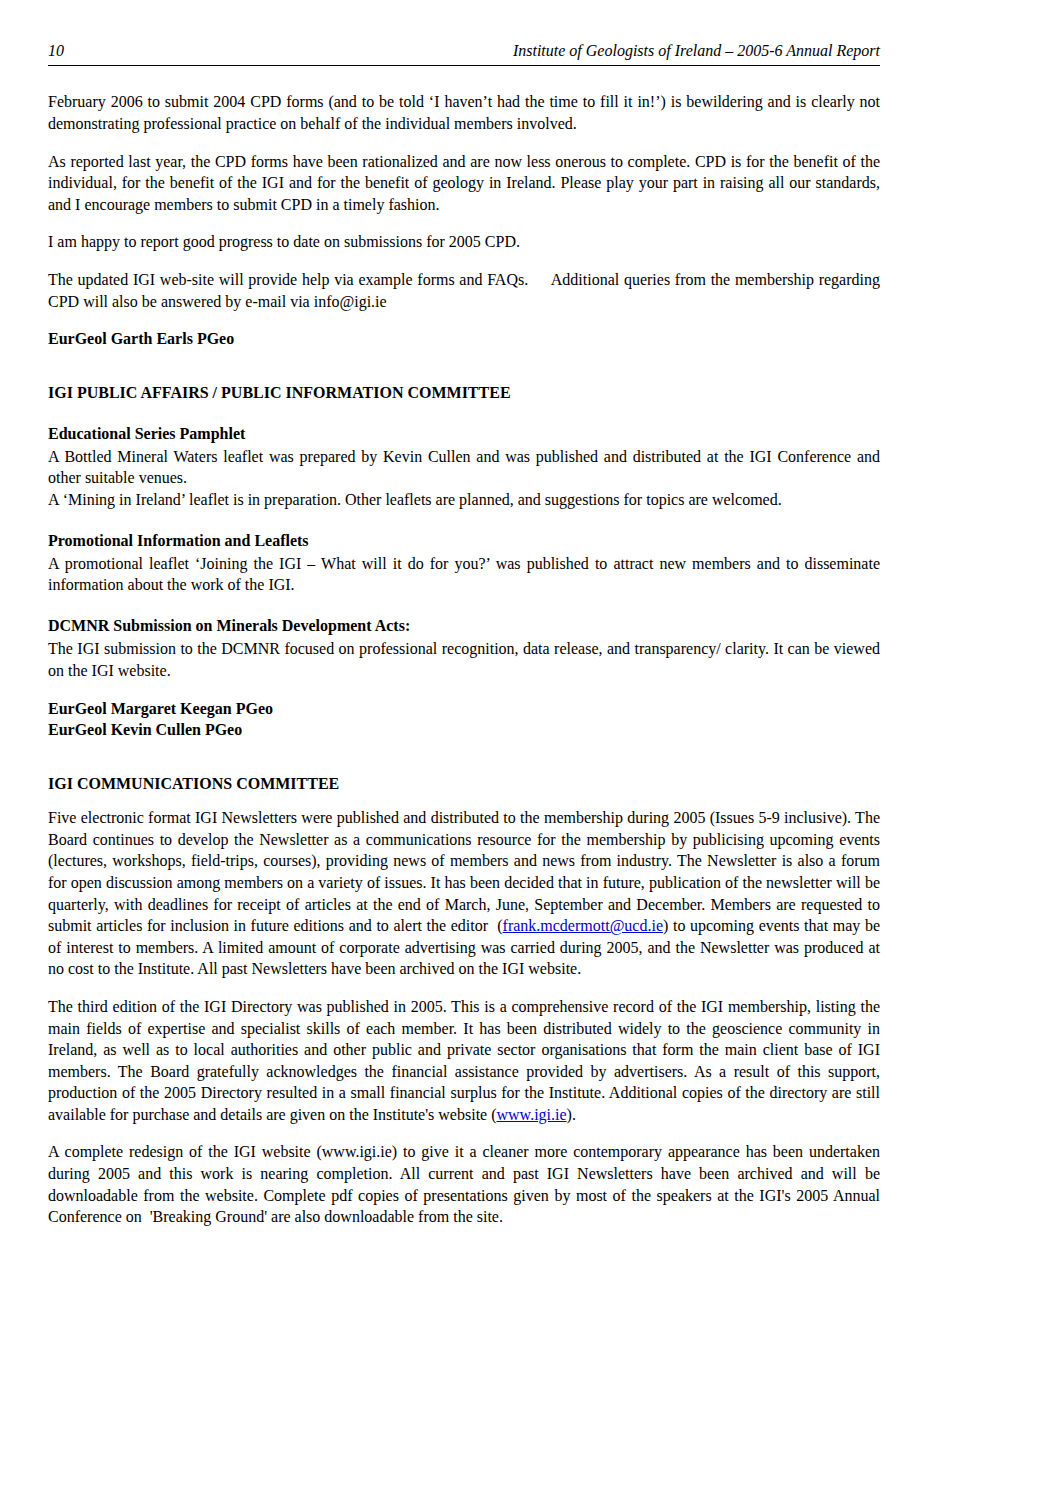10 Institute of Geologists of Ireland – 2005-6 Annual Report
February 2006 to submit 2004 CPD forms (and to be told ‘I haven’t had the time to fill it in!’) is bewildering and is clearly not demonstrating professional practice on behalf of the individual members involved.
As reported last year, the CPD forms have been rationalized and are now less onerous to complete. CPD is for the benefit of the individual, for the benefit of the IGI and for the benefit of geology in Ireland. Please play your part in raising all our standards, and I encourage members to submit CPD in a timely fashion.
I am happy to report good progress to date on submissions for 2005 CPD.
The updated IGI web-site will provide help via example forms and FAQs. Additional queries from the membership regarding CPD will also be answered by e-mail via info@igi.ie
EurGeol Garth Earls PGeo
IGI PUBLIC AFFAIRS / PUBLIC INFORMATION COMMITTEE
Educational Series Pamphlet
A Bottled Mineral Waters leaflet was prepared by Kevin Cullen and was published and distributed at the IGI Conference and other suitable venues.
A ‘Mining in Ireland’ leaflet is in preparation. Other leaflets are planned, and suggestions for topics are welcomed.
Promotional Information and Leaflets
A promotional leaflet ‘Joining the IGI – What will it do for you?’ was published to attract new members and to disseminate information about the work of the IGI.
DCMNR Submission on Minerals Development Acts:
The IGI submission to the DCMNR focused on professional recognition, data release, and transparency/ clarity. It can be viewed on the IGI website.
EurGeol Margaret Keegan PGeo
EurGeol Kevin Cullen PGeo
IGI COMMUNICATIONS COMMITTEE
Five electronic format IGI Newsletters were published and distributed to the membership during 2005 (Issues 5-9 inclusive). The Board continues to develop the Newsletter as a communications resource for the membership by publicising upcoming events (lectures, workshops, field-trips, courses), providing news of members and news from industry. The Newsletter is also a forum for open discussion among members on a variety of issues. It has been decided that in future, publication of the newsletter will be quarterly, with deadlines for receipt of articles at the end of March, June, September and December. Members are requested to submit articles for inclusion in future editions and to alert the editor (frank.mcdermott@ucd.ie) to upcoming events that may be of interest to members. A limited amount of corporate advertising was carried during 2005, and the Newsletter was produced at no cost to the Institute. All past Newsletters have been archived on the IGI website.
The third edition of the IGI Directory was published in 2005. This is a comprehensive record of the IGI membership, listing the main fields of expertise and specialist skills of each member. It has been distributed widely to the geoscience community in Ireland, as well as to local authorities and other public and private sector organisations that form the main client base of IGI members. The Board gratefully acknowledges the financial assistance provided by advertisers. As a result of this support, production of the 2005 Directory resulted in a small financial surplus for the Institute. Additional copies of the directory are still available for purchase and details are given on the Institute's website (www.igi.ie).
A complete redesign of the IGI website (www.igi.ie) to give it a cleaner more contemporary appearance has been undertaken during 2005 and this work is nearing completion. All current and past IGI Newsletters have been archived and will be downloadable from the website. Complete pdf copies of presentations given by most of the speakers at the IGI's 2005 Annual Conference on 'Breaking Ground' are also downloadable from the site.